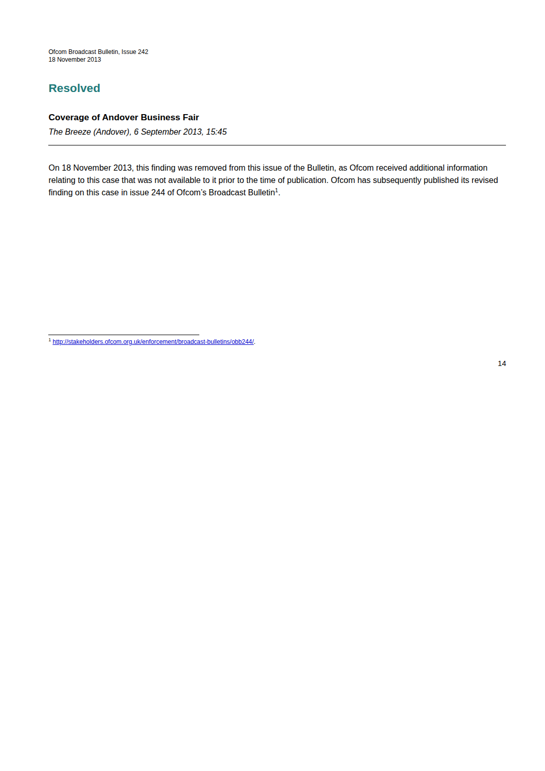Ofcom Broadcast Bulletin, Issue 242
18 November 2013
Resolved
Coverage of Andover Business Fair
The Breeze (Andover), 6 September 2013, 15:45
On 18 November 2013, this finding was removed from this issue of the Bulletin, as Ofcom received additional information relating to this case that was not available to it prior to the time of publication. Ofcom has subsequently published its revised finding on this case in issue 244 of Ofcom’s Broadcast Bulletin1.
1 http://stakeholders.ofcom.org.uk/enforcement/broadcast-bulletins/obb244/.
14